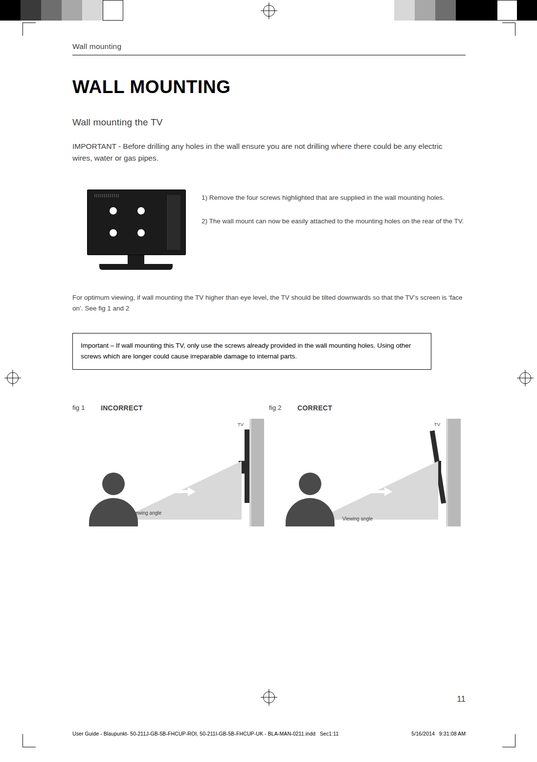Wall mounting
WALL MOUNTING
Wall mounting the TV
IMPORTANT - Before drilling any holes in the wall ensure you are not drilling where there could be any electric wires, water or gas pipes.
1) Remove the four screws highlighted that are supplied in the wall mounting holes.
2) The wall mount can now be easily attached to the mounting holes on the rear of the TV.
For optimum viewing, if wall mounting the TV higher than eye level, the TV should be tilted downwards so that the TV’s screen is ‘face on’. See fig 1 and 2
Important – If wall mounting this TV, only use the screws already provided in the wall mounting holes. Using other screws which are longer could cause irreparable damage to internal parts.
fig 1
INCORRECT
TV
Viewing angle
fig 2
CORRECT
TV
Viewing angle
11
User Guide - Blaupunkt- 50-211J-GB-5B-FHCUP-ROI, 50-211I-GB-5B-FHCUP-UK - BLA-MAN-0211.indd Sec1:11
5/16/2014 9:31:08 AM